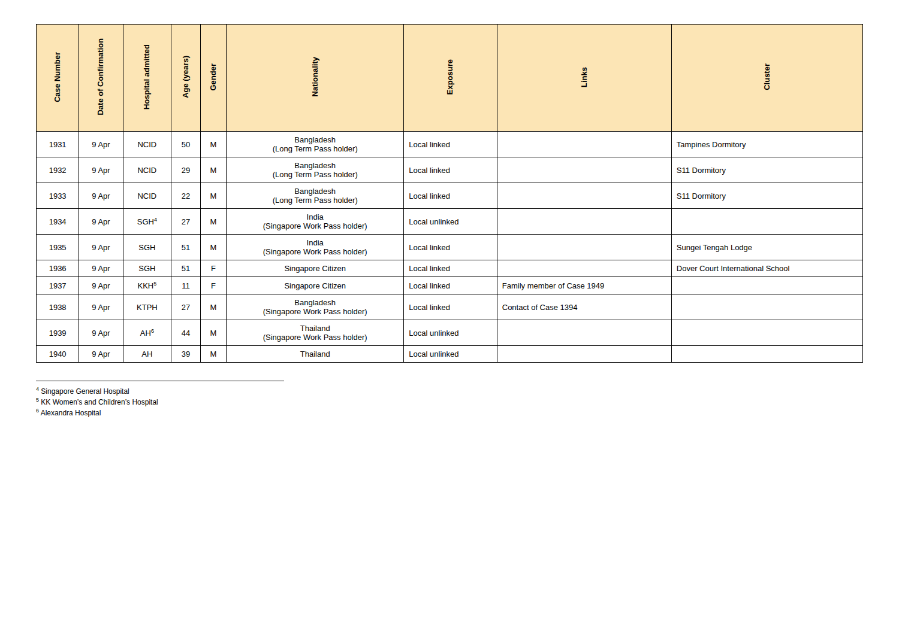| Case Number | Date of Confirmation | Hospital admitted | Age (years) | Gender | Nationality | Exposure | Links | Cluster |
| --- | --- | --- | --- | --- | --- | --- | --- | --- |
| 1931 | 9 Apr | NCID | 50 | M | Bangladesh (Long Term Pass holder) | Local linked | | Tampines Dormitory |
| 1932 | 9 Apr | NCID | 29 | M | Bangladesh (Long Term Pass holder) | Local linked | | S11 Dormitory |
| 1933 | 9 Apr | NCID | 22 | M | Bangladesh (Long Term Pass holder) | Local linked | | S11 Dormitory |
| 1934 | 9 Apr | SGH 4 | 27 | M | India (Singapore Work Pass holder) | Local unlinked | | |
| 1935 | 9 Apr | SGH | 51 | M | India (Singapore Work Pass holder) | Local linked | | Sungei Tengah Lodge |
| 1936 | 9 Apr | SGH | 51 | F | Singapore Citizen | Local linked | | Dover Court International School |
| 1937 | 9 Apr | KKH 5 | 11 | F | Singapore Citizen | Local linked | Family member of Case 1949 | |
| 1938 | 9 Apr | KTPH | 27 | M | Bangladesh (Singapore Work Pass holder) | Local linked | Contact of Case 1394 | |
| 1939 | 9 Apr | AH 6 | 44 | M | Thailand (Singapore Work Pass holder) | Local unlinked | | |
| 1940 | 9 Apr | AH | 39 | M | Thailand | Local unlinked | | |
4 Singapore General Hospital
5 KK Women’s and Children’s Hospital
6 Alexandra Hospital